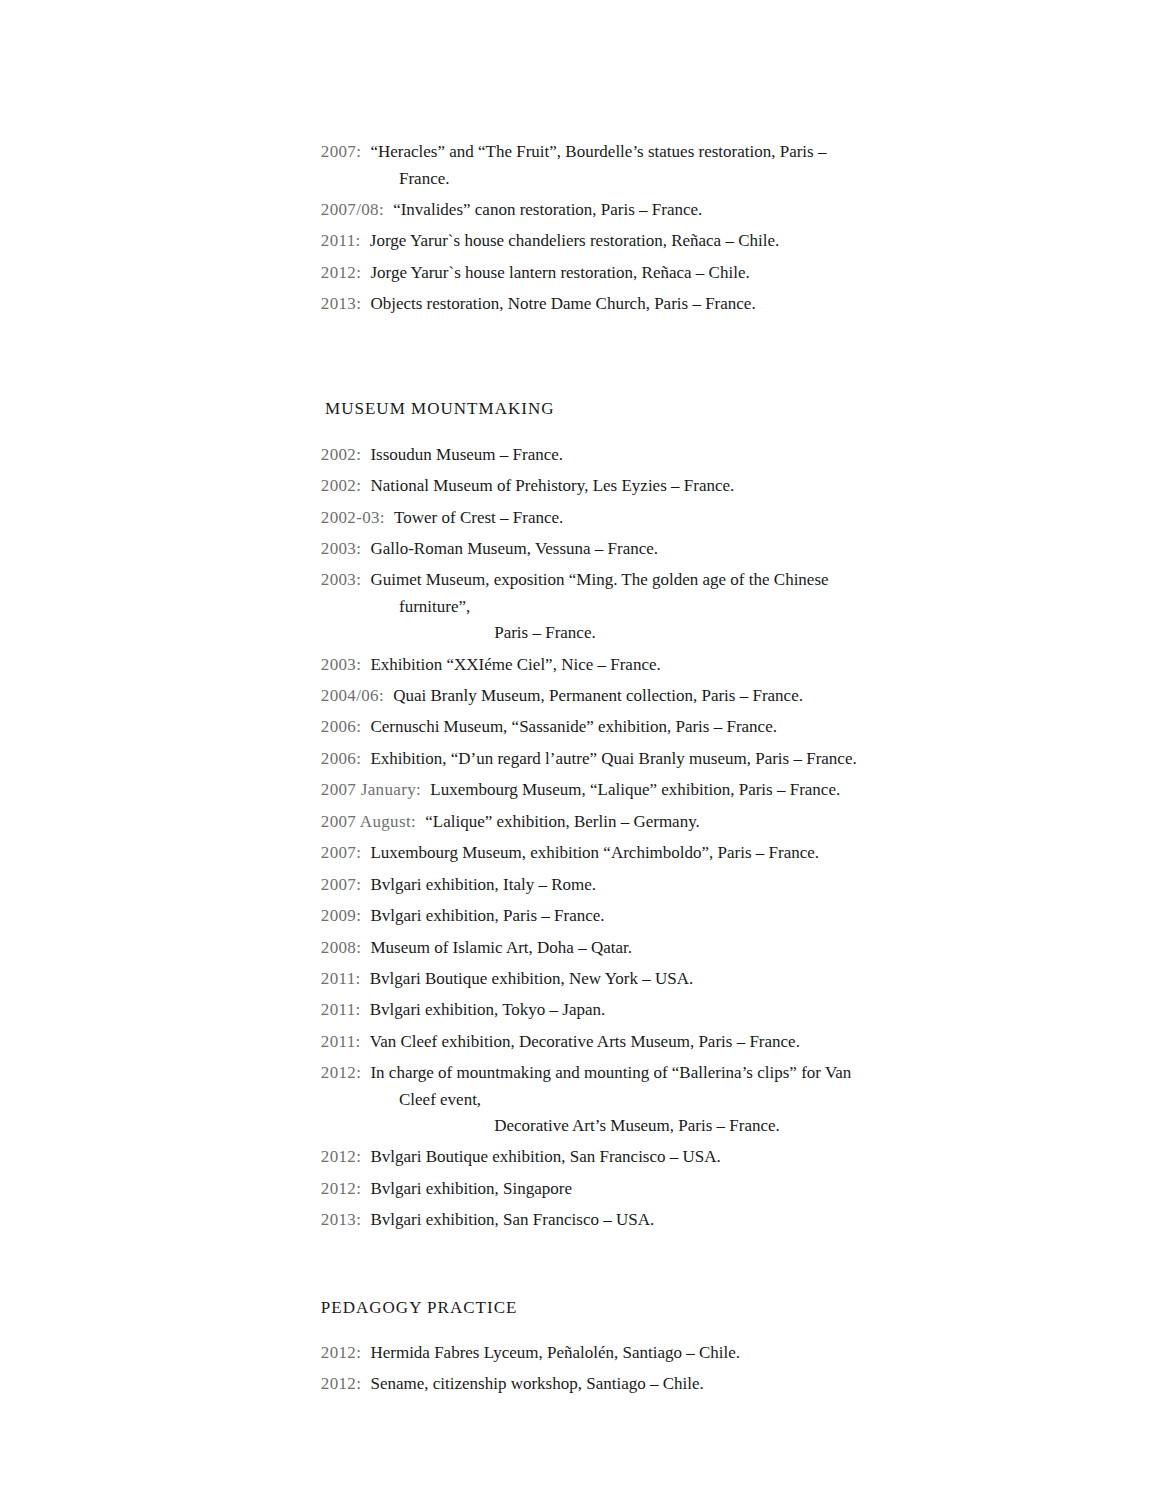2007:“Heracles” and “The Fruit”, Bourdelle’s statues restoration, Paris – France.
2007/08:“Invalides” canon restoration, Paris – France.
2011: Jorge Yarur`s house chandeliers restoration, Reñaca – Chile.
2012: Jorge Yarur`s house lantern restoration, Reñaca – Chile.
2013: Objects restoration, Notre Dame Church, Paris – France.
MUSEUM MOUNTMAKING
2002: Issoudun Museum – France.
2002: National Museum of Prehistory, Les Eyzies – France.
2002-03: Tower of Crest – France.
2003: Gallo-Roman Museum, Vessuna – France.
2003: Guimet Museum, exposition “Ming. The golden age of the Chinese furniture”,Paris – France.
2003: Exhibition “XXIéme Ciel”, Nice – France.
2004/06: Quai Branly Museum, Permanent collection, Paris – France.
2006: Cernuschi Museum, “Sassanide” exhibition, Paris – France.
2006: Exhibition, “D’un regard l’autre” Quai Branly museum, Paris – France.
2007 January: Luxembourg Museum, “Lalique” exhibition, Paris – France.
2007 August:“Lalique” exhibition, Berlin – Germany.
2007: Luxembourg Museum, exhibition “Archimboldo”, Paris – France.
2007: Bvlgari exhibition, Italy – Rome.
2009: Bvlgari exhibition, Paris – France.
2008: Museum of Islamic Art, Doha – Qatar.
2011: Bvlgari Boutique exhibition, New York – USA.
2011: Bvlgari exhibition, Tokyo – Japan.
2011: Van Cleef exhibition, Decorative Arts Museum, Paris – France.
2012: In charge of mountmaking and mounting of “Ballerina’s clips” for Van Cleef event,Decorative Art’s Museum, Paris – France.
2012: Bvlgari Boutique exhibition, San Francisco – USA.
2012: Bvlgari exhibition, Singapore
2013: Bvlgari exhibition, San Francisco – USA.
PEDAGOGY PRACTICE
2012: Hermida Fabres Lyceum, Peñalolén, Santiago – Chile.
2012: Sename, citizenship workshop, Santiago – Chile.